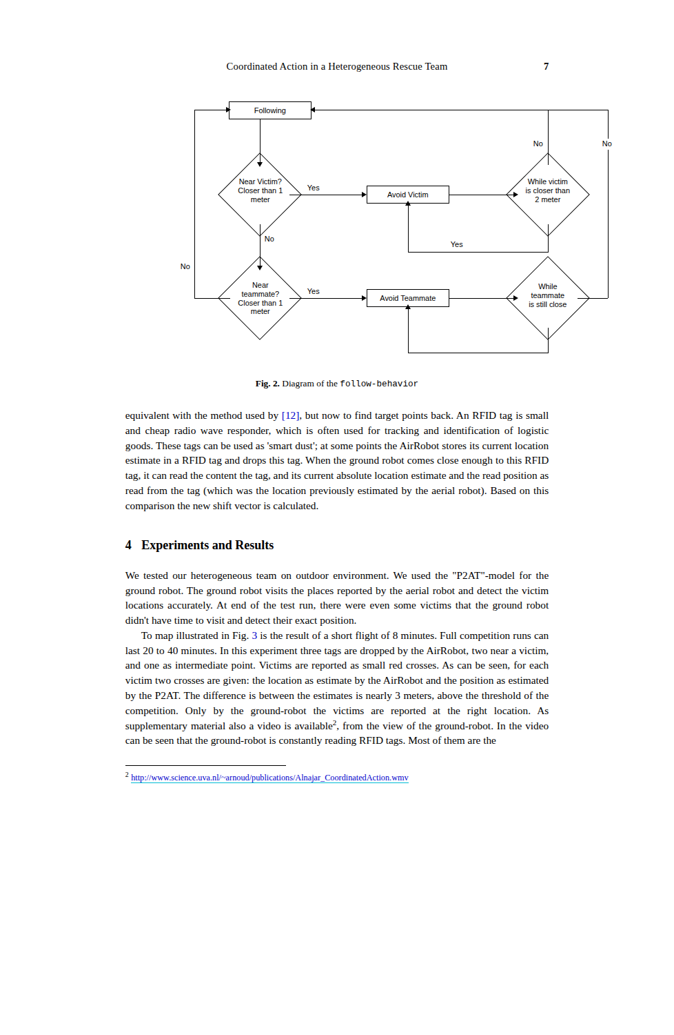Coordinated Action in a Heterogeneous Rescue Team 7
Following
Near Victim?
Closer than 1
meter
Avoid Victim
While victim
is closer than
2 meter
Near
teammate?
Closer than 1
meter
Avoid Teammate
While
teammate
is still close
Yes
Yes
No
No
Yes
No
No
Fig. 2. Diagram of the follow-behavior
equivalent with the method used by [12], but now to find target points back. An RFID tag is small and cheap radio wave responder, which is often used for tracking and identification of logistic goods. These tags can be used as 'smart dust'; at some points the AirRobot stores its current location estimate in a RFID tag and drops this tag. When the ground robot comes close enough to this RFID tag, it can read the content the tag, and its current absolute location estimate and the read position as read from the tag (which was the location previously estimated by the aerial robot). Based on this comparison the new shift vector is calculated.
4 Experiments and Results
We tested our heterogeneous team on outdoor environment. We used the "P2AT"-model for the ground robot. The ground robot visits the places reported by the aerial robot and detect the victim locations accurately. At end of the test run, there were even some victims that the ground robot didn't have time to visit and detect their exact position.
To map illustrated in Fig. 3 is the result of a short flight of 8 minutes. Full competition runs can last 20 to 40 minutes. In this experiment three tags are dropped by the AirRobot, two near a victim, and one as intermediate point. Victims are reported as small red crosses. As can be seen, for each victim two crosses are given: the location as estimate by the AirRobot and the position as estimated by the P2AT. The difference is between the estimates is nearly 3 meters, above the threshold of the competition. Only by the ground-robot the victims are reported at the right location. As supplementary material also a video is available2, from the view of the ground-robot. In the video can be seen that the ground-robot is constantly reading RFID tags. Most of them are the
2 http://www.science.uva.nl/~arnoud/publications/Alnajar_CoordinatedAction.wmv